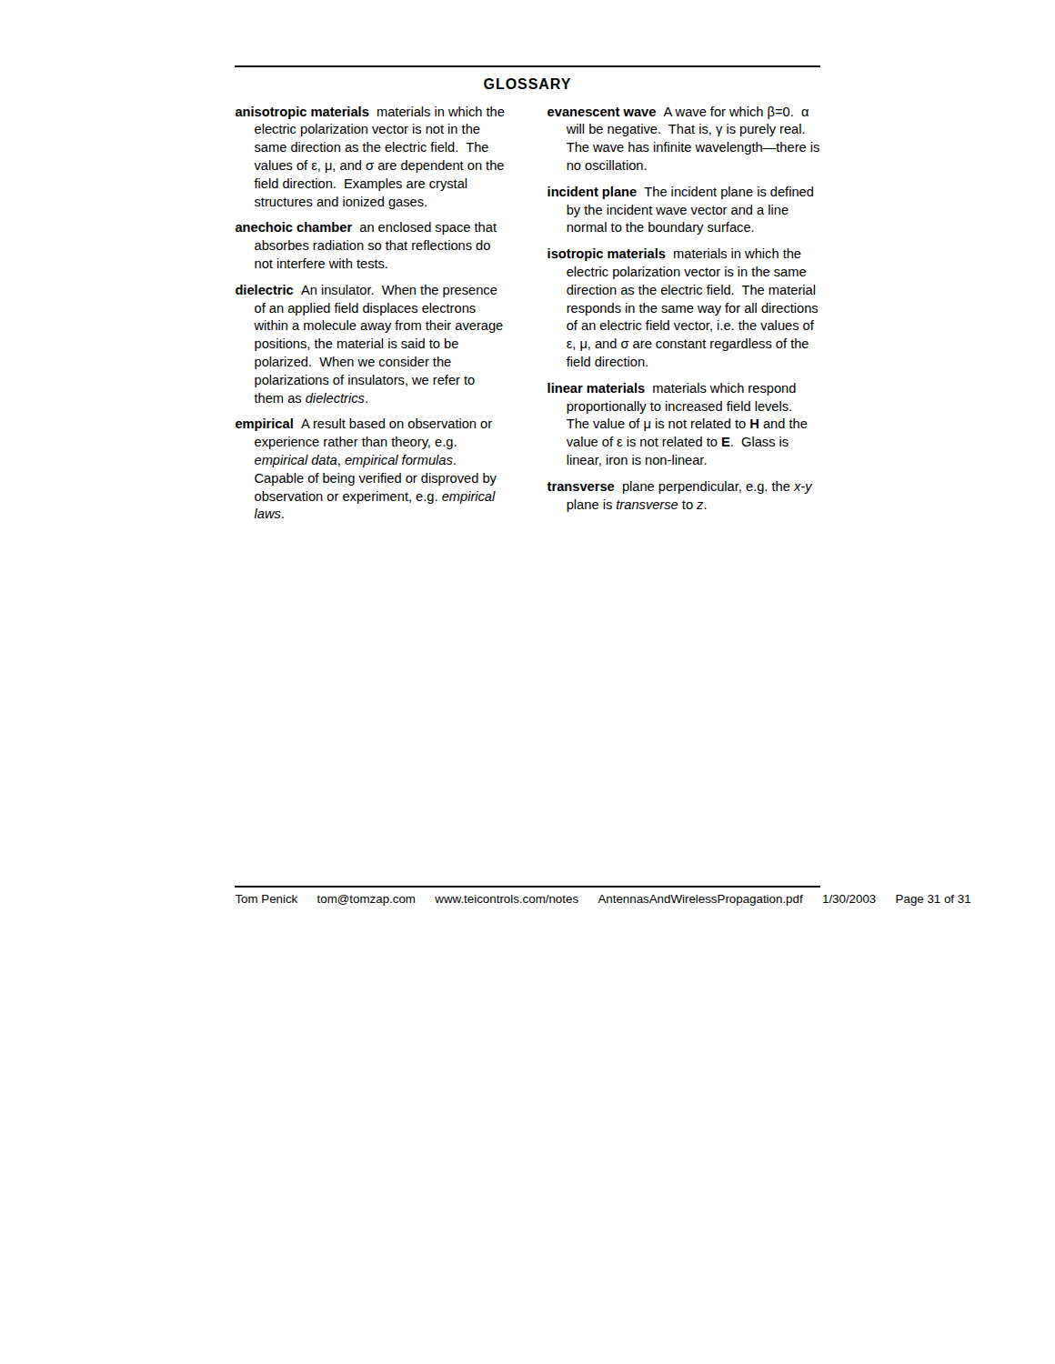GLOSSARY
anisotropic materialsmaterials in which the electric polarization vector is not in the same direction as the electric field. The values of ε, μ, and σ are dependent on the field direction. Examples are crystal structures and ionized gases.
anechoic chamberan enclosed space that absorbes radiation so that reflections do not interfere with tests.
dielectric An insulator. When the presence of an applied field displaces electrons within a molecule away from their average positions, the material is said to be polarized. When we consider the polarizations of insulators, we refer to them as dielectrics.
empirical A result based on observation or experience rather than theory, e.g. empirical data, empirical formulas. Capable of being verified or disproved by observation or experiment, e.g. empirical laws.
evanescent wave A wave for which β=0. α will be negative. That is, γ is purely real. The wave has infinite wavelength—there is no oscillation.
incident plane The incident plane is defined by the incident wave vector and a line normal to the boundary surface.
isotropic materialsmaterials in which the electric polarization vector is in the same direction as the electric field. The material responds in the same way for all directions of an electric field vector, i.e. the values of ε, μ, and σ are constant regardless of the field direction.
linear materialsmaterials which respond proportionally to increased field levels. The value of μ is not related to H and the value of ε is not related to E. Glass is linear, iron is non-linear.
transverseplane perpendicular, e.g. the x-y plane is transverse to z.
Tom Penick tom@tomzap.com www.teicontrols.com/notes AntennasAndWirelessPropagation.pdf 1/30/2003 Page 31 of 31